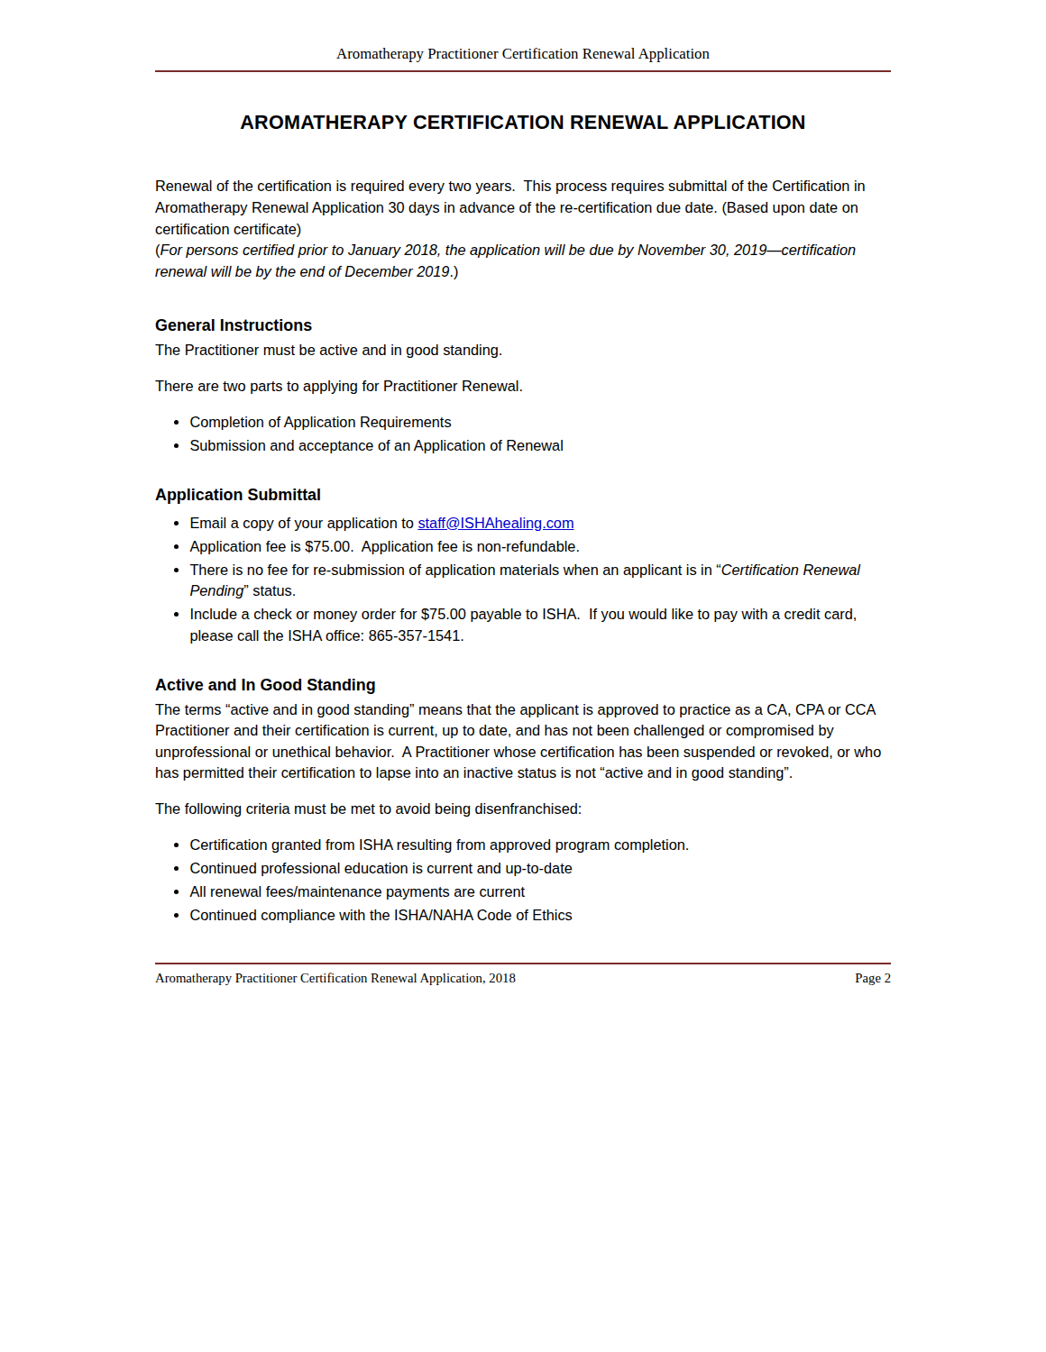Aromatherapy Practitioner Certification Renewal Application
AROMATHERAPY CERTIFICATION RENEWAL APPLICATION
Renewal of the certification is required every two years. This process requires submittal of the Certification in Aromatherapy Renewal Application 30 days in advance of the re-certification due date. (Based upon date on certification certificate)
(For persons certified prior to January 2018, the application will be due by November 30, 2019—certification renewal will be by the end of December 2019.)
General Instructions
The Practitioner must be active and in good standing.
There are two parts to applying for Practitioner Renewal.
Completion of Application Requirements
Submission and acceptance of an Application of Renewal
Application Submittal
Email a copy of your application to staff@ISHAhealing.com
Application fee is $75.00. Application fee is non-refundable.
There is no fee for re-submission of application materials when an applicant is in “Certification Renewal Pending” status.
Include a check or money order for $75.00 payable to ISHA. If you would like to pay with a credit card, please call the ISHA office: 865-357-1541.
Active and In Good Standing
The terms “active and in good standing” means that the applicant is approved to practice as a CA, CPA or CCA Practitioner and their certification is current, up to date, and has not been challenged or compromised by unprofessional or unethical behavior. A Practitioner whose certification has been suspended or revoked, or who has permitted their certification to lapse into an inactive status is not “active and in good standing”.
The following criteria must be met to avoid being disenfranchised:
Certification granted from ISHA resulting from approved program completion.
Continued professional education is current and up-to-date
All renewal fees/maintenance payments are current
Continued compliance with the ISHA/NAHA Code of Ethics
Aromatherapy Practitioner Certification Renewal Application, 2018 Page 2